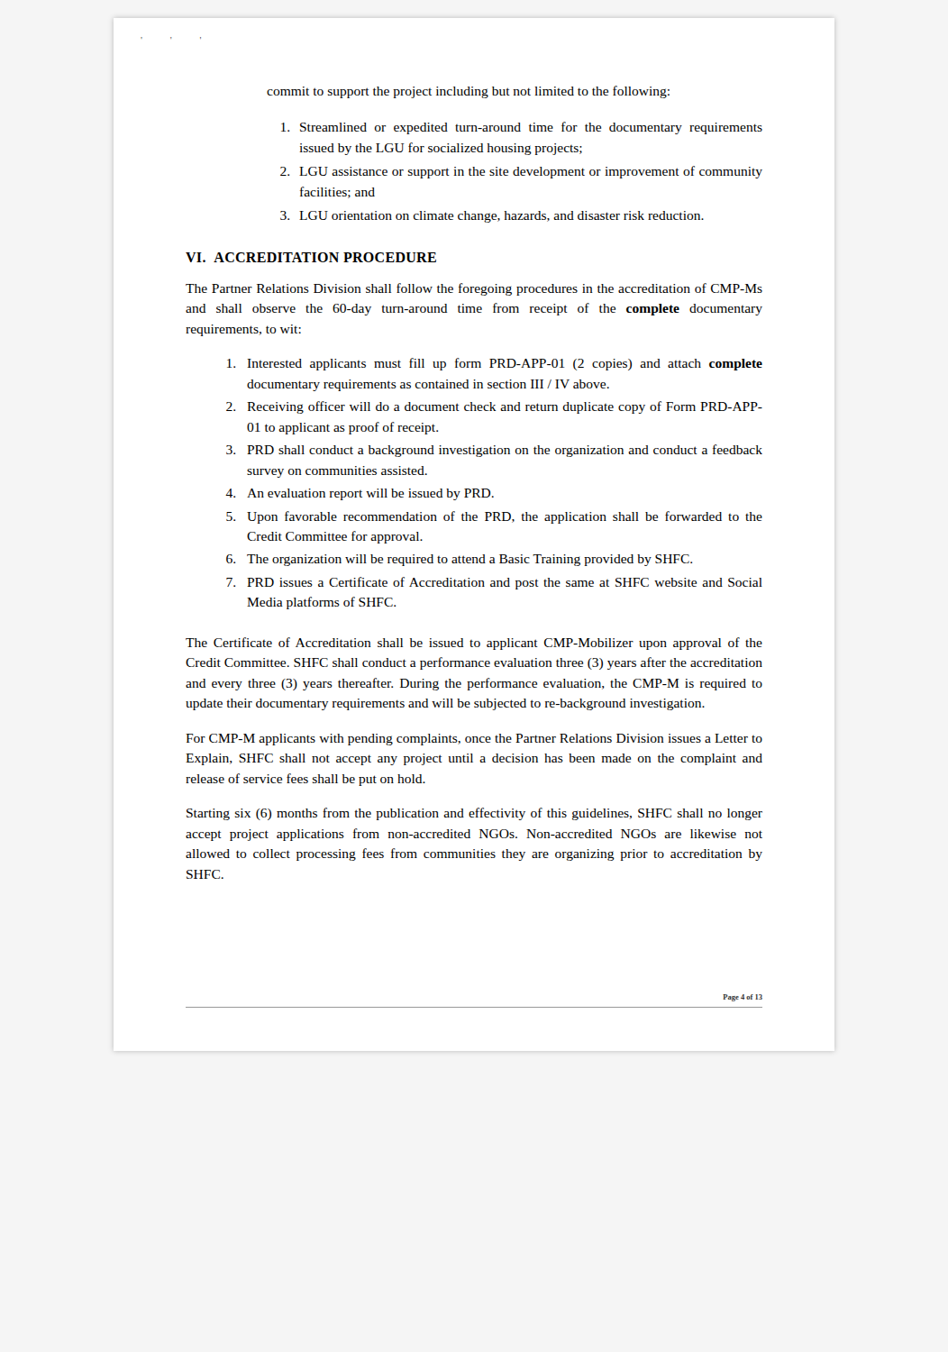' ' '
commit to support the project including but not limited to the following:
Streamlined or expedited turn-around time for the documentary requirements issued by the LGU for socialized housing projects;
LGU assistance or support in the site development or improvement of community facilities; and
LGU orientation on climate change, hazards, and disaster risk reduction.
VI. ACCREDITATION PROCEDURE
The Partner Relations Division shall follow the foregoing procedures in the accreditation of CMP-Ms and shall observe the 60-day turn-around time from receipt of the complete documentary requirements, to wit:
Interested applicants must fill up form PRD-APP-01 (2 copies) and attach complete documentary requirements as contained in section III / IV above.
Receiving officer will do a document check and return duplicate copy of Form PRD-APP-01 to applicant as proof of receipt.
PRD shall conduct a background investigation on the organization and conduct a feedback survey on communities assisted.
An evaluation report will be issued by PRD.
Upon favorable recommendation of the PRD, the application shall be forwarded to the Credit Committee for approval.
The organization will be required to attend a Basic Training provided by SHFC.
PRD issues a Certificate of Accreditation and post the same at SHFC website and Social Media platforms of SHFC.
The Certificate of Accreditation shall be issued to applicant CMP-Mobilizer upon approval of the Credit Committee. SHFC shall conduct a performance evaluation three (3) years after the accreditation and every three (3) years thereafter. During the performance evaluation, the CMP-M is required to update their documentary requirements and will be subjected to re-background investigation.
For CMP-M applicants with pending complaints, once the Partner Relations Division issues a Letter to Explain, SHFC shall not accept any project until a decision has been made on the complaint and release of service fees shall be put on hold.
Starting six (6) months from the publication and effectivity of this guidelines, SHFC shall no longer accept project applications from non-accredited NGOs. Non-accredited NGOs are likewise not allowed to collect processing fees from communities they are organizing prior to accreditation by SHFC.
Page 4 of 13